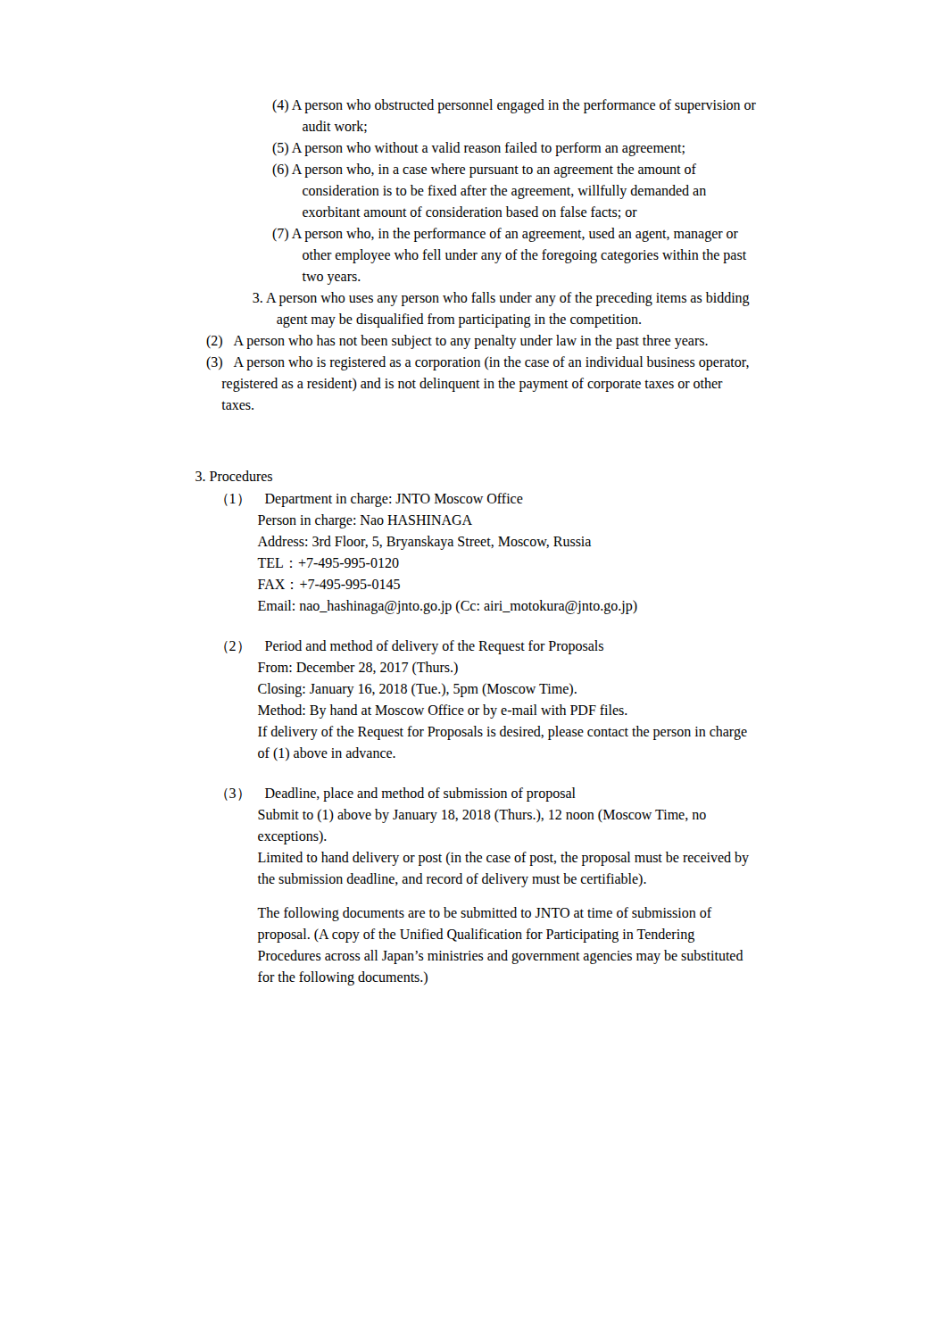(4) A person who obstructed personnel engaged in the performance of supervision or audit work;
(5) A person who without a valid reason failed to perform an agreement;
(6) A person who, in a case where pursuant to an agreement the amount of consideration is to be fixed after the agreement, willfully demanded an exorbitant amount of consideration based on false facts; or
(7) A person who, in the performance of an agreement, used an agent, manager or other employee who fell under any of the foregoing categories within the past two years.
3. A person who uses any person who falls under any of the preceding items as bidding agent may be disqualified from participating in the competition.
(2) A person who has not been subject to any penalty under law in the past three years.
(3) A person who is registered as a corporation (in the case of an individual business operator, registered as a resident) and is not delinquent in the payment of corporate taxes or other taxes.
3. Procedures
（1） Department in charge: JNTO Moscow Office
Person in charge: Nao HASHINAGA
Address: 3rd Floor, 5, Bryanskaya Street, Moscow, Russia
TEL：+7-495-995-0120
FAX：+7-495-995-0145
Email: nao_hashinaga@jnto.go.jp (Cc: airi_motokura@jnto.go.jp)
（2） Period and method of delivery of the Request for Proposals
From: December 28, 2017 (Thurs.)
Closing: January 16, 2018 (Tue.), 5pm (Moscow Time).
Method: By hand at Moscow Office or by e-mail with PDF files.
If delivery of the Request for Proposals is desired, please contact the person in charge of (1) above in advance.
（3） Deadline, place and method of submission of proposal
Submit to (1) above by January 18, 2018 (Thurs.), 12 noon (Moscow Time, no exceptions).
Limited to hand delivery or post (in the case of post, the proposal must be received by the submission deadline, and record of delivery must be certifiable).
The following documents are to be submitted to JNTO at time of submission of proposal. (A copy of the Unified Qualification for Participating in Tendering Procedures across all Japan’s ministries and government agencies may be substituted for the following documents.)